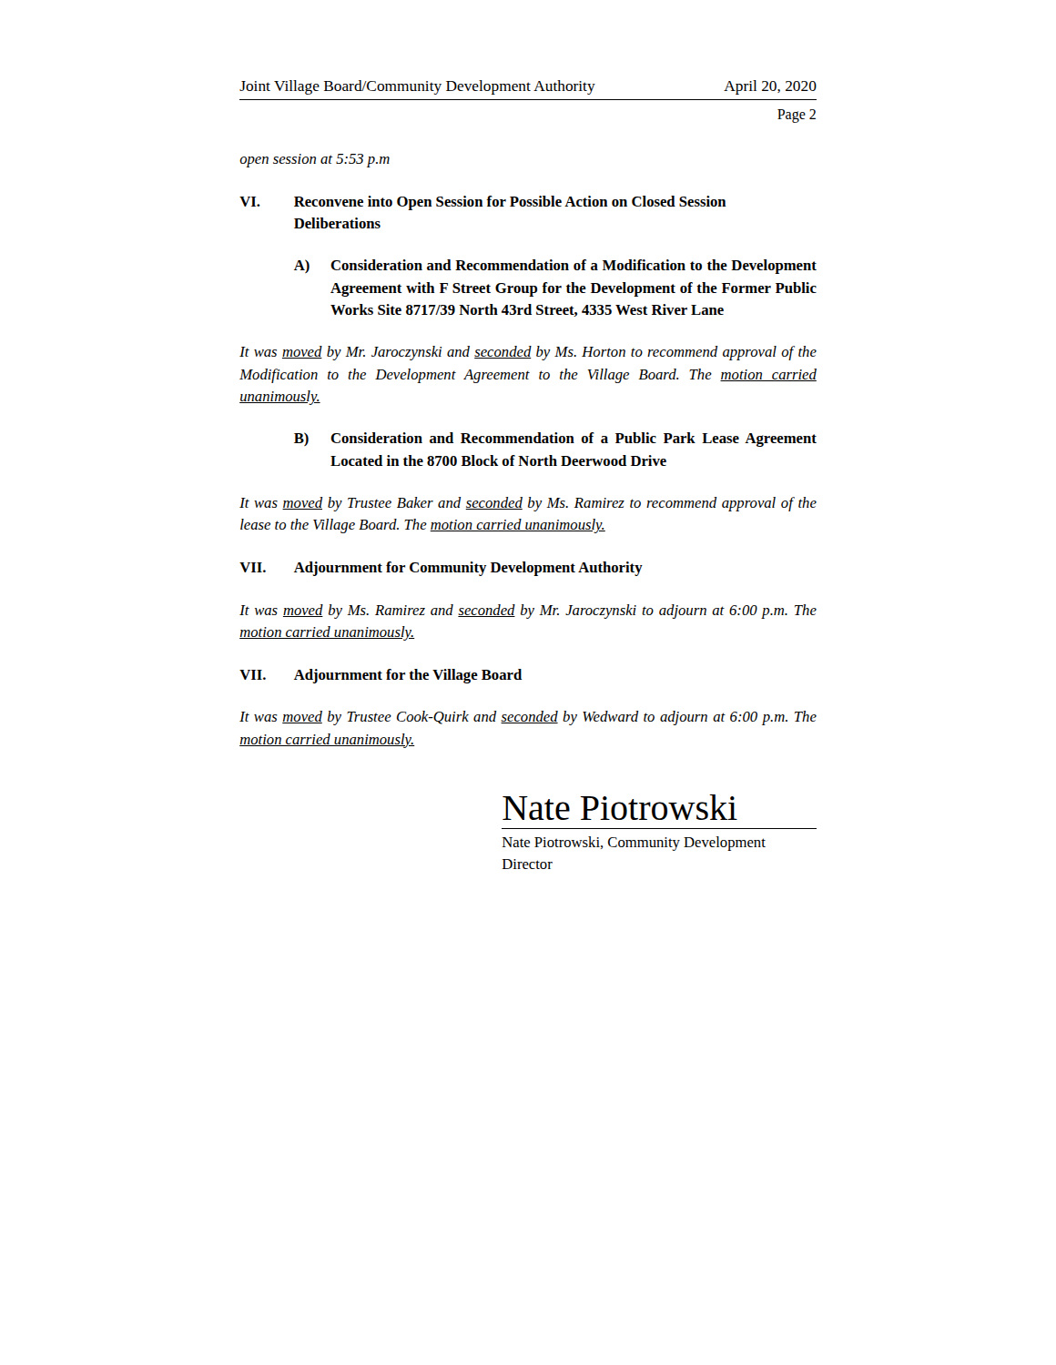Joint Village Board/Community Development Authority
April 20, 2020
Page 2
open session at 5:53 p.m
VI.
Reconvene into Open Session for Possible Action on Closed Session Deliberations
A)
Consideration and Recommendation of a Modification to the Development Agreement with F Street Group for the Development of the Former Public Works Site 8717/39 North 43rd Street, 4335 West River Lane
It was moved by Mr. Jaroczynski and seconded by Ms. Horton to recommend approval of the Modification to the Development Agreement to the Village Board. The motion carried unanimously.
B)
Consideration and Recommendation of a Public Park Lease Agreement Located in the 8700 Block of North Deerwood Drive
It was moved by Trustee Baker and seconded by Ms. Ramirez to recommend approval of the lease to the Village Board. The motion carried unanimously.
VII.
Adjournment for Community Development Authority
It was moved by Ms. Ramirez and seconded by Mr. Jaroczynski to adjourn at 6:00 p.m. The motion carried unanimously.
VII.
Adjournment for the Village Board
It was moved by Trustee Cook-Quirk and seconded by Wedward to adjourn at 6:00 p.m. The motion carried unanimously.
Nate Piotrowski
Nate Piotrowski, Community Development Director